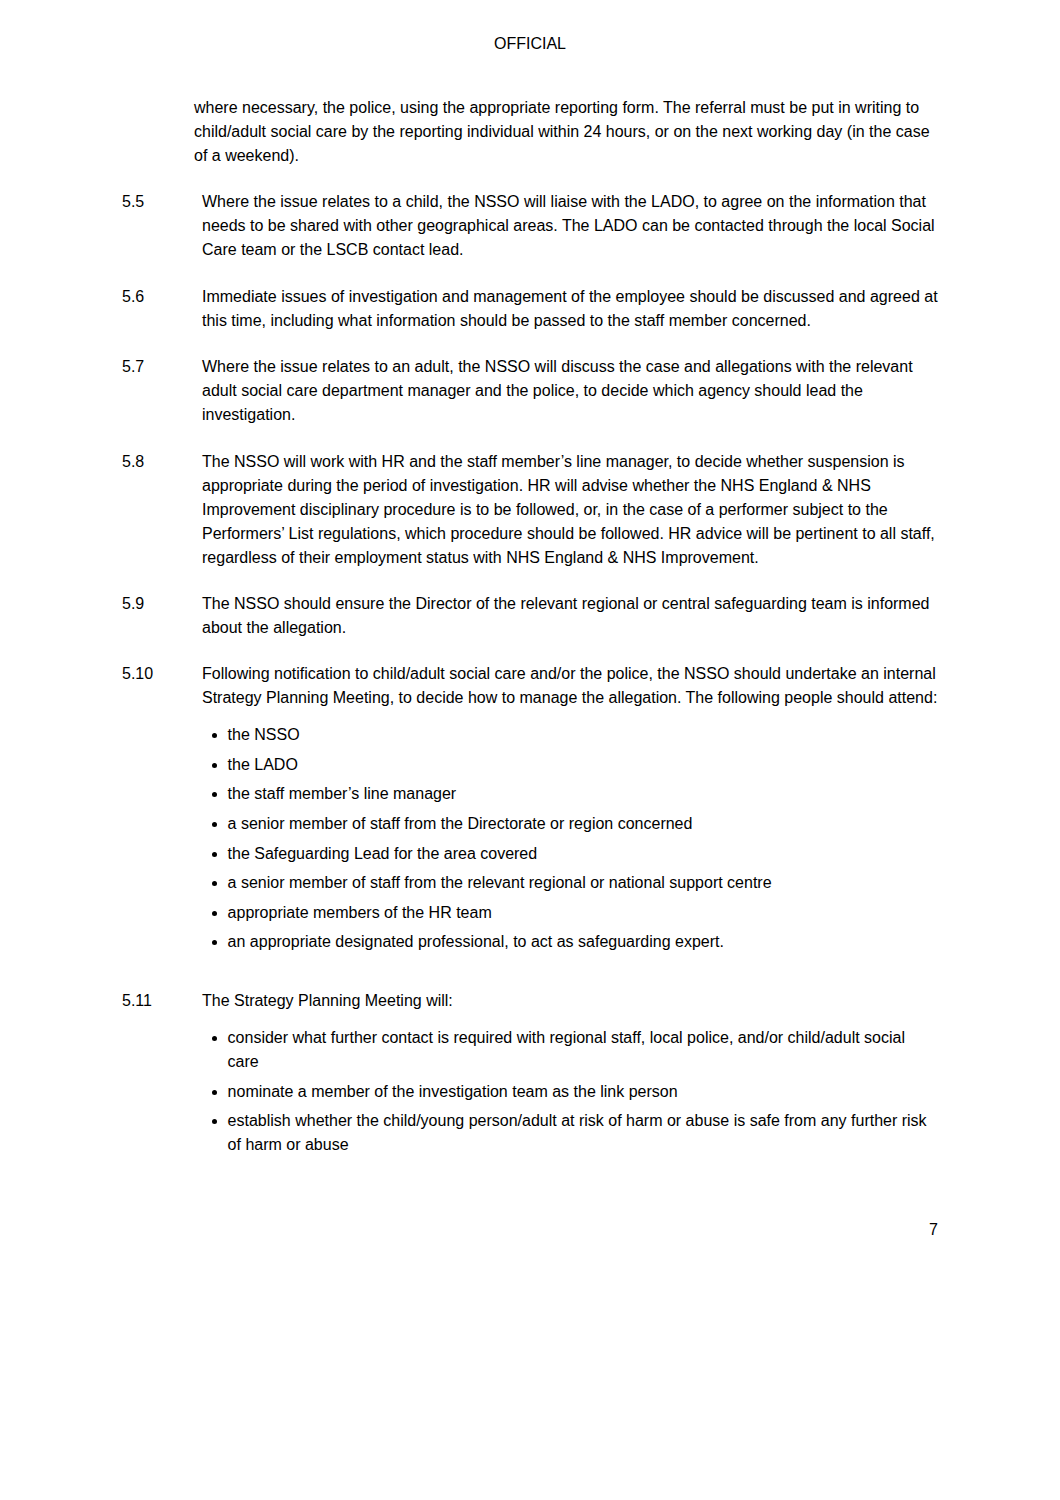OFFICIAL
where necessary, the police, using the appropriate reporting form. The referral must be put in writing to child/adult social care by the reporting individual within 24 hours, or on the next working day (in the case of a weekend).
5.5
Where the issue relates to a child, the NSSO will liaise with the LADO, to agree on the information that needs to be shared with other geographical areas. The LADO can be contacted through the local Social Care team or the LSCB contact lead.
5.6
Immediate issues of investigation and management of the employee should be discussed and agreed at this time, including what information should be passed to the staff member concerned.
5.7
Where the issue relates to an adult, the NSSO will discuss the case and allegations with the relevant adult social care department manager and the police, to decide which agency should lead the investigation.
5.8
The NSSO will work with HR and the staff member’s line manager, to decide whether suspension is appropriate during the period of investigation. HR will advise whether the NHS England & NHS Improvement disciplinary procedure is to be followed, or, in the case of a performer subject to the Performers’ List regulations, which procedure should be followed. HR advice will be pertinent to all staff, regardless of their employment status with NHS England & NHS Improvement.
5.9
The NSSO should ensure the Director of the relevant regional or central safeguarding team is informed about the allegation.
5.10
Following notification to child/adult social care and/or the police, the NSSO should undertake an internal Strategy Planning Meeting, to decide how to manage the allegation. The following people should attend:
the NSSO
the LADO
the staff member’s line manager
a senior member of staff from the Directorate or region concerned
the Safeguarding Lead for the area covered
a senior member of staff from the relevant regional or national support centre
appropriate members of the HR team
an appropriate designated professional, to act as safeguarding expert.
5.11
The Strategy Planning Meeting will:
consider what further contact is required with regional staff, local police, and/or child/adult social care
nominate a member of the investigation team as the link person
establish whether the child/young person/adult at risk of harm or abuse is safe from any further risk of harm or abuse
7